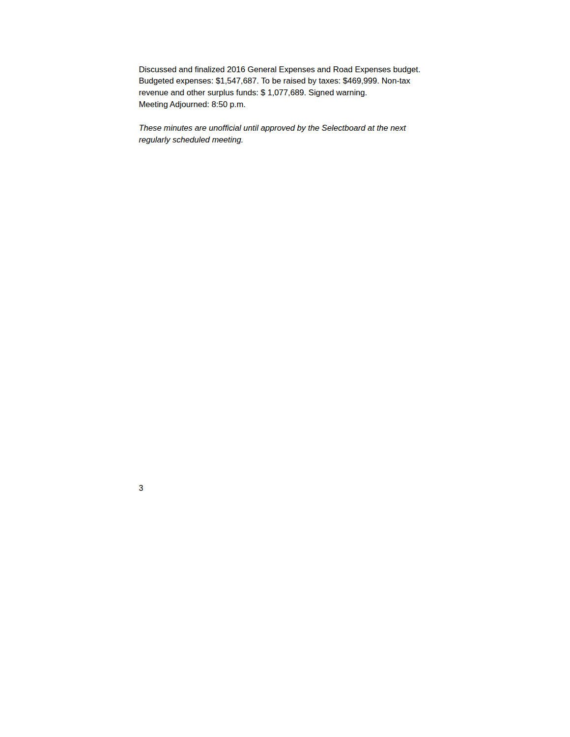Discussed and finalized 2016 General Expenses and Road Expenses budget. Budgeted expenses: $1,547,687. To be raised by taxes: $469,999. Non-tax revenue and other surplus funds: $ 1,077,689. Signed warning.
Meeting Adjourned: 8:50 p.m.
These minutes are unofficial until approved by the Selectboard at the next regularly scheduled meeting.
3